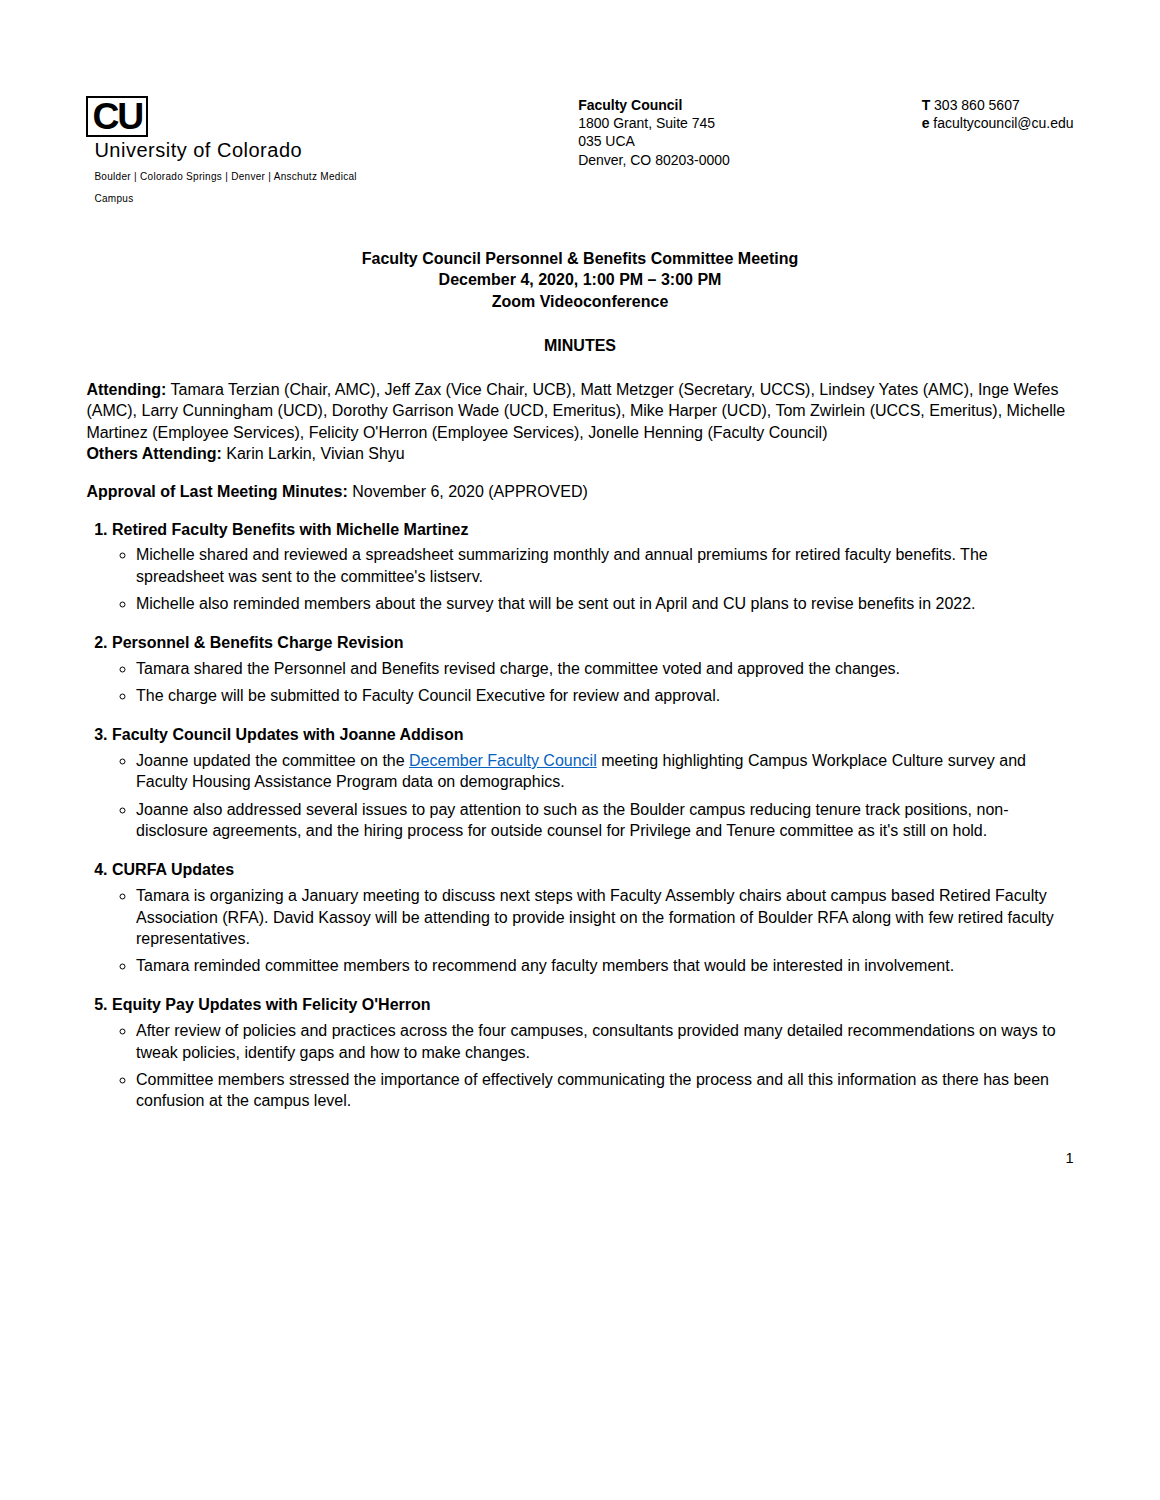CU University of Colorado
Boulder | Colorado Springs | Denver | Anschutz Medical Campus
Faculty Council
1800 Grant, Suite 745
035 UCA
Denver, CO 80203-0000
T 303 860 5607
e facultycouncil@cu.edu
Faculty Council Personnel & Benefits Committee Meeting
December 4, 2020, 1:00 PM – 3:00 PM
Zoom Videoconference
MINUTES
Attending: Tamara Terzian (Chair, AMC), Jeff Zax (Vice Chair, UCB), Matt Metzger (Secretary, UCCS), Lindsey Yates (AMC), Inge Wefes (AMC), Larry Cunningham (UCD), Dorothy Garrison Wade (UCD, Emeritus), Mike Harper (UCD), Tom Zwirlein (UCCS, Emeritus), Michelle Martinez (Employee Services), Felicity O'Herron (Employee Services), Jonelle Henning (Faculty Council)
Others Attending: Karin Larkin, Vivian Shyu
Approval of Last Meeting Minutes: November 6, 2020 (APPROVED)
Retired Faculty Benefits with Michelle Martinez
Michelle shared and reviewed a spreadsheet summarizing monthly and annual premiums for retired faculty benefits. The spreadsheet was sent to the committee's listserv.
Michelle also reminded members about the survey that will be sent out in April and CU plans to revise benefits in 2022.
Personnel & Benefits Charge Revision
Tamara shared the Personnel and Benefits revised charge, the committee voted and approved the changes.
The charge will be submitted to Faculty Council Executive for review and approval.
Faculty Council Updates with Joanne Addison
Joanne updated the committee on the December Faculty Council meeting highlighting Campus Workplace Culture survey and Faculty Housing Assistance Program data on demographics.
Joanne also addressed several issues to pay attention to such as the Boulder campus reducing tenure track positions, non-disclosure agreements, and the hiring process for outside counsel for Privilege and Tenure committee as it's still on hold.
CURFA Updates
Tamara is organizing a January meeting to discuss next steps with Faculty Assembly chairs about campus based Retired Faculty Association (RFA). David Kassoy will be attending to provide insight on the formation of Boulder RFA along with few retired faculty representatives.
Tamara reminded committee members to recommend any faculty members that would be interested in involvement.
Equity Pay Updates with Felicity O'Herron
After review of policies and practices across the four campuses, consultants provided many detailed recommendations on ways to tweak policies, identify gaps and how to make changes.
Committee members stressed the importance of effectively communicating the process and all this information as there has been confusion at the campus level.
1